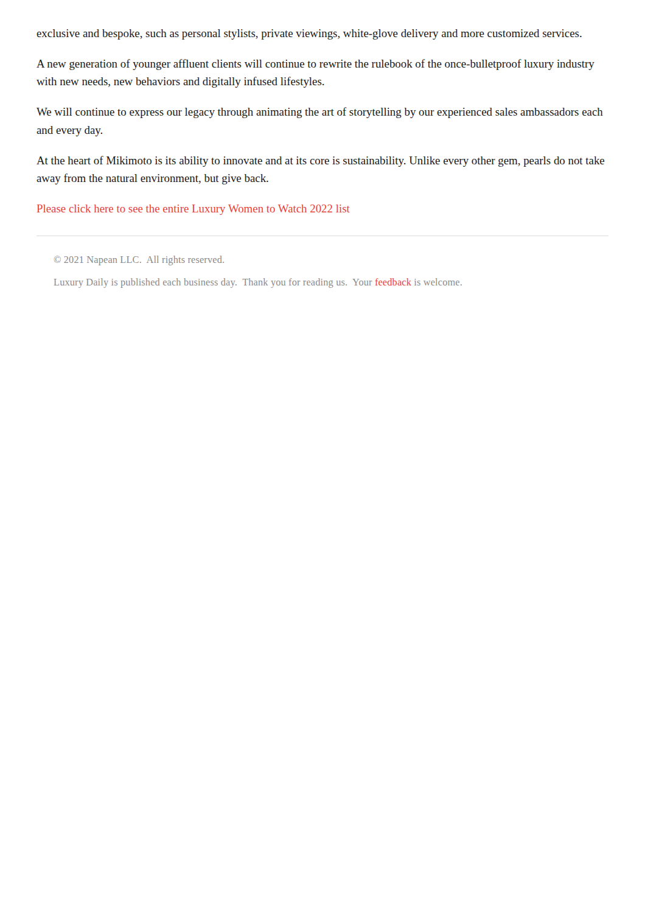exclusive and bespoke, such as personal stylists, private viewings, white-glove delivery and more customized services.
A new generation of younger affluent clients will continue to rewrite the rulebook of the once-bulletproof luxury industry with new needs, new behaviors and digitally infused lifestyles.
We will continue to express our legacy through animating the art of storytelling by our experienced sales ambassadors each and every day.
At the heart of Mikimoto is its ability to innovate and at its core is sustainability. Unlike every other gem, pearls do not take away from the natural environment, but give back.
Please click here to see the entire Luxury Women to Watch 2022 list
© 2021 Napean LLC. All rights reserved.
Luxury Daily is published each business day. Thank you for reading us. Your feedback is welcome.